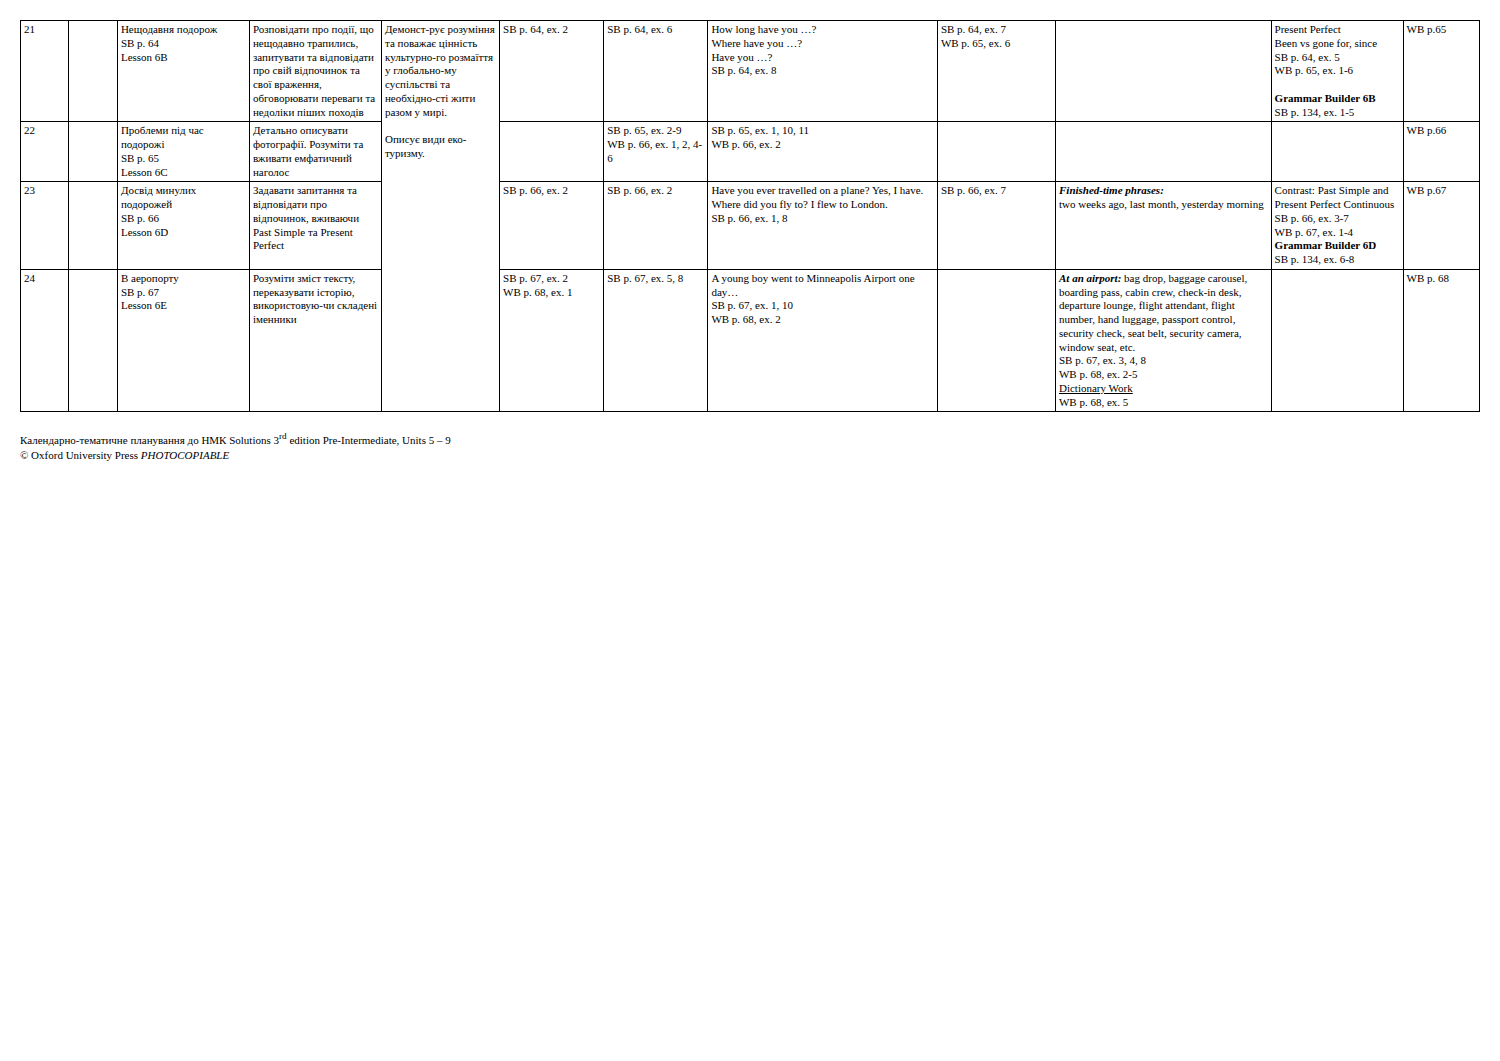| 21 | | Нещодавня подорож SB p. 64 Lesson 6B | Розповідати про події, що нещодавно трапились, запитувати та відповідати про свій відпочинок та свої враження, обговорювати переваги та недоліки піших походів | Демонст-рує розуміння та поважає цінність культурно-го розмаїття у глобально-му суспільстві та необхідно-сті жити разом у мирі. Описує види еко-туризму. | SB p. 64, ex. 2 | SB p. 64, ex. 6 | How long have you …? Where have you …? Have you …? SB p. 64, ex. 8 | SB p. 64, ex. 7 WB p. 65, ex. 6 | | Present Perfect Been vs gone for, since SB p. 64, ex. 5 WB p. 65, ex. 1-6 Grammar Builder 6B SB p. 134, ex. 1-5 | WB p.65 |
| 22 | | Проблеми під час подорожі SB p. 65 Lesson 6C | Детально описувати фотографії. Розуміти та вживати емфатичний наголос | | SB p. 65, ex. 2-9 WB p. 66, ex. 1, 2, 4-6 | SB p. 65, ex. 1, 10, 11 WB p. 66, ex. 2 | | | | WB p.66 |
| 23 | | Досвід минулих подорожей SB p. 66 Lesson 6D | Задавати запитання та відповідати про відпочинок, вживаючи Past Simple та Present Perfect | SB p. 66, ex. 2 | SB p. 66, ex. 2 | Have you ever travelled on a plane? Yes, I have. Where did you fly to? I flew to London. SB p. 66, ex. 1, 8 | SB p. 66, ex. 7 | Finished-time phrases: two weeks ago, last month, yesterday morning | Contrast: Past Simple and Present Perfect Continuous SB p. 66, ex. 3-7 WB p. 67, ex. 1-4 Grammar Builder 6D SB p. 134, ex. 6-8 | WB p.67 |
| 24 | | В аеропорту SB p. 67 Lesson 6E | Розуміти зміст тексту, переказувати історію, використовую-чи складені іменники | SB p. 67, ex. 2 WB p. 68, ex. 1 | SB p. 67, ex. 5, 8 | A young boy went to Minneapolis Airport one day… SB p. 67, ex. 1, 10 WB p. 68, ex. 2 | | At an airport: bag drop, baggage carousel, boarding pass, cabin crew, check-in desk, departure lounge, flight attendant, flight number, hand luggage, passport control, security check, seat belt, security camera, window seat, etc. SB p. 67, ex. 3, 4, 8 WB p. 68, ex. 2-5 Dictionary Work WB p. 68, ex. 5 | | WB p. 68 |
Календарно-тематичне планування до НМК Solutions 3rd edition Pre-Intermediate, Units 5 – 9
© Oxford University Press PHOTOCOPIABLE